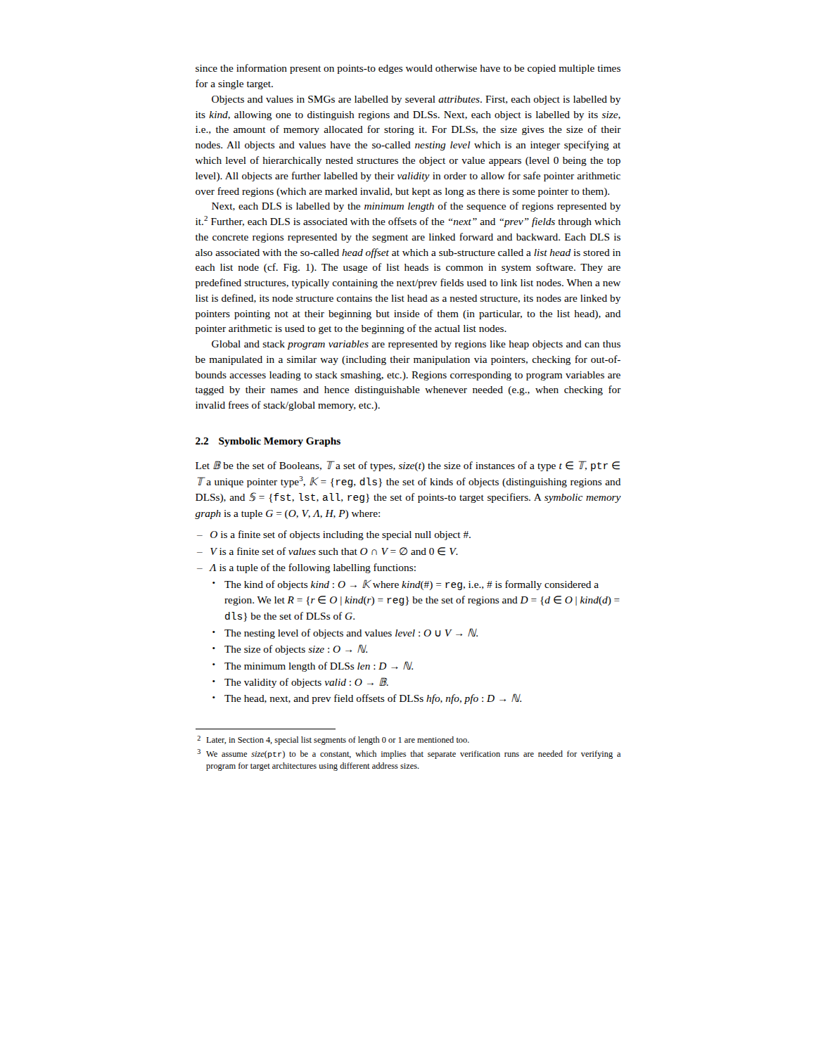since the information present on points-to edges would otherwise have to be copied multiple times for a single target.
Objects and values in SMGs are labelled by several attributes. First, each object is labelled by its kind, allowing one to distinguish regions and DLSs. Next, each object is labelled by its size, i.e., the amount of memory allocated for storing it. For DLSs, the size gives the size of their nodes. All objects and values have the so-called nesting level which is an integer specifying at which level of hierarchically nested structures the object or value appears (level 0 being the top level). All objects are further labelled by their validity in order to allow for safe pointer arithmetic over freed regions (which are marked invalid, but kept as long as there is some pointer to them).
Next, each DLS is labelled by the minimum length of the sequence of regions represented by it.2 Further, each DLS is associated with the offsets of the “next” and “prev” fields through which the concrete regions represented by the segment are linked forward and backward. Each DLS is also associated with the so-called head offset at which a sub-structure called a list head is stored in each list node (cf. Fig. 1). The usage of list heads is common in system software. They are predefined structures, typically containing the next/prev fields used to link list nodes. When a new list is defined, its node structure contains the list head as a nested structure, its nodes are linked by pointers pointing not at their beginning but inside of them (in particular, to the list head), and pointer arithmetic is used to get to the beginning of the actual list nodes.
Global and stack program variables are represented by regions like heap objects and can thus be manipulated in a similar way (including their manipulation via pointers, checking for out-of-bounds accesses leading to stack smashing, etc.). Regions corresponding to program variables are tagged by their names and hence distinguishable whenever needed (e.g., when checking for invalid frees of stack/global memory, etc.).
2.2 Symbolic Memory Graphs
Let 𝔹 be the set of Booleans, 𝕋 a set of types, size(t) the size of instances of a type t ∈ 𝕋, ptr ∈ 𝕋 a unique pointer type3, 𝕂 = {reg, dls} the set of kinds of objects (distinguishing regions and DLSs), and 𝕊 = {fst, lst, all, reg} the set of points-to target specifiers. A symbolic memory graph is a tuple G = (O, V, Λ, H, P) where:
O is a finite set of objects including the special null object #.
V is a finite set of values such that O ∩ V = ∅ and 0 ∈ V.
Λ is a tuple of the following labelling functions:
The kind of objects kind : O → 𝕂 where kind(#) = reg, i.e., # is formally considered a region. We let R = {r ∈ O | kind(r) = reg} be the set of regions and D = {d ∈ O | kind(d) = dls} be the set of DLSs of G.
The nesting level of objects and values level : O ∪ V → ℕ.
The size of objects size : O → ℕ.
The minimum length of DLSs len : D → ℕ.
The validity of objects valid : O → 𝔹.
The head, next, and prev field offsets of DLSs hfo, nfo, pfo : D → ℕ.
2 Later, in Section 4, special list segments of length 0 or 1 are mentioned too.
3 We assume size(ptr) to be a constant, which implies that separate verification runs are needed for verifying a program for target architectures using different address sizes.